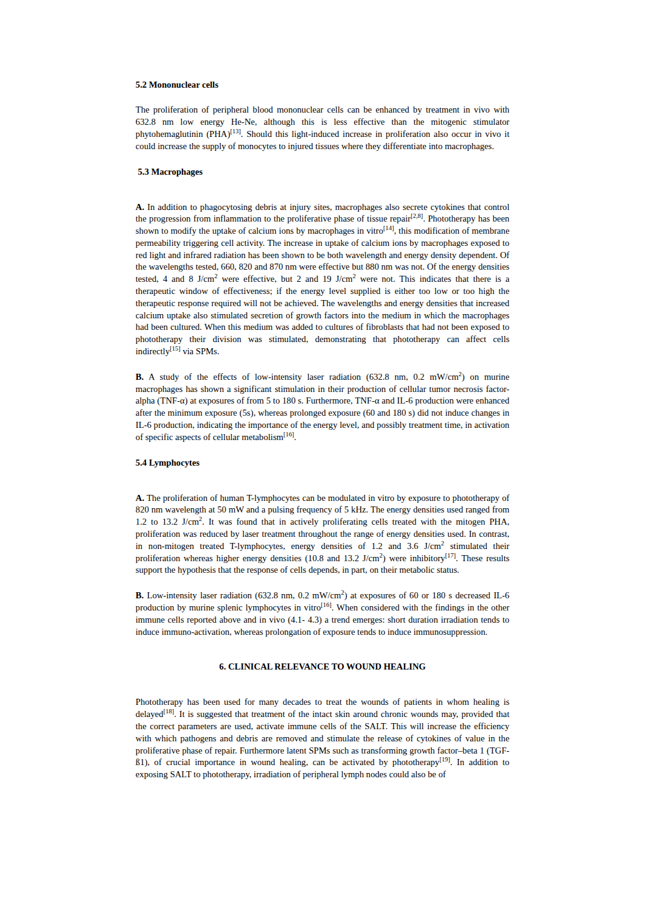5.2 Mononuclear cells
The proliferation of peripheral blood mononuclear cells can be enhanced by treatment in vivo with 632.8 nm low energy He-Ne, although this is less effective than the mitogenic stimulator phytohemaglutinin (PHA)[13]. Should this light-induced increase in proliferation also occur in vivo it could increase the supply of monocytes to injured tissues where they differentiate into macrophages.
5.3 Macrophages
A. In addition to phagocytosing debris at injury sites, macrophages also secrete cytokines that control the progression from inflammation to the proliferative phase of tissue repair[2,8]. Phototherapy has been shown to modify the uptake of calcium ions by macrophages in vitro[14], this modification of membrane permeability triggering cell activity. The increase in uptake of calcium ions by macrophages exposed to red light and infrared radiation has been shown to be both wavelength and energy density dependent. Of the wavelengths tested, 660, 820 and 870 nm were effective but 880 nm was not. Of the energy densities tested, 4 and 8 J/cm2 were effective, but 2 and 19 J/cm2 were not. This indicates that there is a therapeutic window of effectiveness; if the energy level supplied is either too low or too high the therapeutic response required will not be achieved. The wavelengths and energy densities that increased calcium uptake also stimulated secretion of growth factors into the medium in which the macrophages had been cultured. When this medium was added to cultures of fibroblasts that had not been exposed to phototherapy their division was stimulated, demonstrating that phototherapy can affect cells indirectly[15] via SPMs.
B. A study of the effects of low-intensity laser radiation (632.8 nm, 0.2 mW/cm2) on murine macrophages has shown a significant stimulation in their production of cellular tumor necrosis factor-alpha (TNF-α) at exposures of from 5 to 180 s. Furthermore, TNF-α and IL-6 production were enhanced after the minimum exposure (5s), whereas prolonged exposure (60 and 180 s) did not induce changes in IL-6 production, indicating the importance of the energy level, and possibly treatment time, in activation of specific aspects of cellular metabolism[16].
5.4 Lymphocytes
A. The proliferation of human T-lymphocytes can be modulated in vitro by exposure to phototherapy of 820 nm wavelength at 50 mW and a pulsing frequency of 5 kHz. The energy densities used ranged from 1.2 to 13.2 J/cm2. It was found that in actively proliferating cells treated with the mitogen PHA, proliferation was reduced by laser treatment throughout the range of energy densities used. In contrast, in non-mitogen treated T-lymphocytes, energy densities of 1.2 and 3.6 J/cm2 stimulated their proliferation whereas higher energy densities (10.8 and 13.2 J/cm2) were inhibitory[17]. These results support the hypothesis that the response of cells depends, in part, on their metabolic status.
B. Low-intensity laser radiation (632.8 nm, 0.2 mW/cm2) at exposures of 60 or 180 s decreased IL-6 production by murine splenic lymphocytes in vitro[16]. When considered with the findings in the other immune cells reported above and in vivo (4.1- 4.3) a trend emerges: short duration irradiation tends to induce immuno-activation, whereas prolongation of exposure tends to induce immunosuppression.
6. CLINICAL RELEVANCE TO WOUND HEALING
Phototherapy has been used for many decades to treat the wounds of patients in whom healing is delayed[18]. It is suggested that treatment of the intact skin around chronic wounds may, provided that the correct parameters are used, activate immune cells of the SALT. This will increase the efficiency with which pathogens and debris are removed and stimulate the release of cytokines of value in the proliferative phase of repair. Furthermore latent SPMs such as transforming growth factor–beta 1 (TGF-ß1), of crucial importance in wound healing, can be activated by phototherapy[19]. In addition to exposing SALT to phototherapy, irradiation of peripheral lymph nodes could also be of